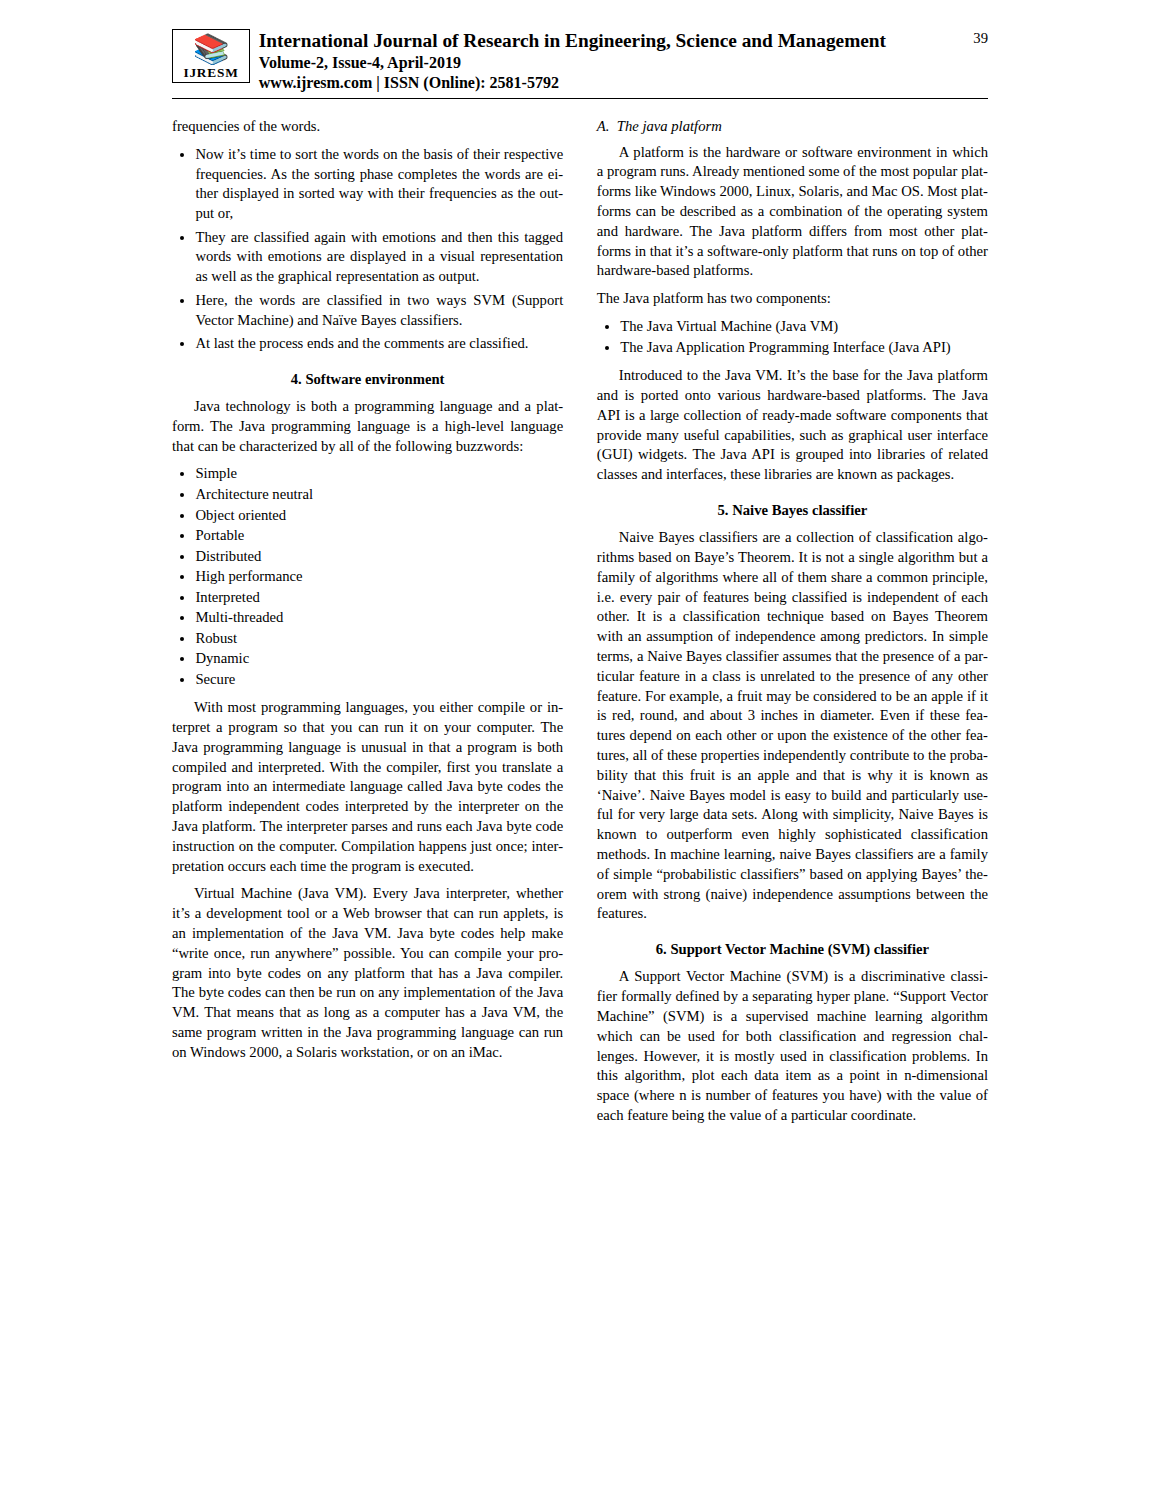📚 IJRESM
International Journal of Research in Engineering, Science and Management
Volume-2, Issue-4, April-2019
www.ijresm.com | ISSN (Online): 2581-5792
39
frequencies of the words.
Now it’s time to sort the words on the basis of their respective frequencies. As the sorting phase completes the words are either displayed in sorted way with their frequencies as the output or,
They are classified again with emotions and then this tagged words with emotions are displayed in a visual representation as well as the graphical representation as output.
Here, the words are classified in two ways SVM (Support Vector Machine) and Naïve Bayes classifiers.
At last the process ends and the comments are classified.
4. Software environment
Java technology is both a programming language and a platform. The Java programming language is a high-level language that can be characterized by all of the following buzzwords:
Simple
Architecture neutral
Object oriented
Portable
Distributed
High performance
Interpreted
Multi-threaded
Robust
Dynamic
Secure
With most programming languages, you either compile or interpret a program so that you can run it on your computer. The Java programming language is unusual in that a program is both compiled and interpreted. With the compiler, first you translate a program into an intermediate language called Java byte codes the platform independent codes interpreted by the interpreter on the Java platform. The interpreter parses and runs each Java byte code instruction on the computer. Compilation happens just once; interpretation occurs each time the program is executed.
Virtual Machine (Java VM). Every Java interpreter, whether it’s a development tool or a Web browser that can run applets, is an implementation of the Java VM. Java byte codes help make “write once, run anywhere” possible. You can compile your program into byte codes on any platform that has a Java compiler. The byte codes can then be run on any implementation of the Java VM. That means that as long as a computer has a Java VM, the same program written in the Java programming language can run on Windows 2000, a Solaris workstation, or on an iMac.
A. The java platform
A platform is the hardware or software environment in which a program runs. Already mentioned some of the most popular platforms like Windows 2000, Linux, Solaris, and Mac OS. Most platforms can be described as a combination of the operating system and hardware. The Java platform differs from most other platforms in that it’s a software-only platform that runs on top of other hardware-based platforms.
The Java platform has two components:
The Java Virtual Machine (Java VM)
The Java Application Programming Interface (Java API)
Introduced to the Java VM. It’s the base for the Java platform and is ported onto various hardware-based platforms. The Java API is a large collection of ready-made software components that provide many useful capabilities, such as graphical user interface (GUI) widgets. The Java API is grouped into libraries of related classes and interfaces, these libraries are known as packages.
5. Naive Bayes classifier
Naive Bayes classifiers are a collection of classification algorithms based on Baye’s Theorem. It is not a single algorithm but a family of algorithms where all of them share a common principle, i.e. every pair of features being classified is independent of each other. It is a classification technique based on Bayes Theorem with an assumption of independence among predictors. In simple terms, a Naive Bayes classifier assumes that the presence of a particular feature in a class is unrelated to the presence of any other feature. For example, a fruit may be considered to be an apple if it is red, round, and about 3 inches in diameter. Even if these features depend on each other or upon the existence of the other features, all of these properties independently contribute to the probability that this fruit is an apple and that is why it is known as ‘Naive’. Naive Bayes model is easy to build and particularly useful for very large data sets. Along with simplicity, Naive Bayes is known to outperform even highly sophisticated classification methods. In machine learning, naive Bayes classifiers are a family of simple “probabilistic classifiers” based on applying Bayes’ theorem with strong (naive) independence assumptions between the features.
6. Support Vector Machine (SVM) classifier
A Support Vector Machine (SVM) is a discriminative classifier formally defined by a separating hyper plane. “Support Vector Machine” (SVM) is a supervised machine learning algorithm which can be used for both classification and regression challenges. However, it is mostly used in classification problems. In this algorithm, plot each data item as a point in n-dimensional space (where n is number of features you have) with the value of each feature being the value of a particular coordinate.